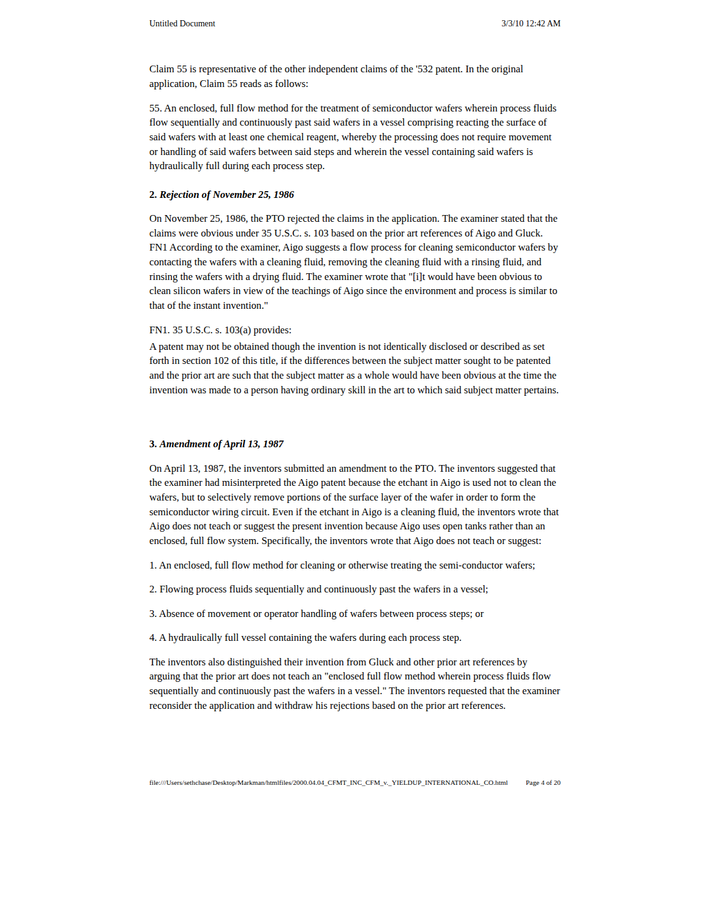Untitled Document
3/3/10 12:42 AM
Claim 55 is representative of the other independent claims of the '532 patent. In the original application, Claim 55 reads as follows:
55. An enclosed, full flow method for the treatment of semiconductor wafers wherein process fluids flow sequentially and continuously past said wafers in a vessel comprising reacting the surface of said wafers with at least one chemical reagent, whereby the processing does not require movement or handling of said wafers between said steps and wherein the vessel containing said wafers is hydraulically full during each process step.
2. Rejection of November 25, 1986
On November 25, 1986, the PTO rejected the claims in the application. The examiner stated that the claims were obvious under 35 U.S.C. s. 103 based on the prior art references of Aigo and Gluck. FN1 According to the examiner, Aigo suggests a flow process for cleaning semiconductor wafers by contacting the wafers with a cleaning fluid, removing the cleaning fluid with a rinsing fluid, and rinsing the wafers with a drying fluid. The examiner wrote that "[i]t would have been obvious to clean silicon wafers in view of the teachings of Aigo since the environment and process is similar to that of the instant invention."
FN1. 35 U.S.C. s. 103(a) provides:
A patent may not be obtained though the invention is not identically disclosed or described as set forth in section 102 of this title, if the differences between the subject matter sought to be patented and the prior art are such that the subject matter as a whole would have been obvious at the time the invention was made to a person having ordinary skill in the art to which said subject matter pertains.
3. Amendment of April 13, 1987
On April 13, 1987, the inventors submitted an amendment to the PTO. The inventors suggested that the examiner had misinterpreted the Aigo patent because the etchant in Aigo is used not to clean the wafers, but to selectively remove portions of the surface layer of the wafer in order to form the semiconductor wiring circuit. Even if the etchant in Aigo is a cleaning fluid, the inventors wrote that Aigo does not teach or suggest the present invention because Aigo uses open tanks rather than an enclosed, full flow system. Specifically, the inventors wrote that Aigo does not teach or suggest:
1. An enclosed, full flow method for cleaning or otherwise treating the semi-conductor wafers;
2. Flowing process fluids sequentially and continuously past the wafers in a vessel;
3. Absence of movement or operator handling of wafers between process steps; or
4. A hydraulically full vessel containing the wafers during each process step.
The inventors also distinguished their invention from Gluck and other prior art references by arguing that the prior art does not teach an "enclosed full flow method wherein process fluids flow sequentially and continuously past the wafers in a vessel." The inventors requested that the examiner reconsider the application and withdraw his rejections based on the prior art references.
file:///Users/sethchase/Desktop/Markman/htmlfiles/2000.04.04_CFMT_INC_CFM_v._YIELDUP_INTERNATIONAL_CO.html
Page 4 of 20